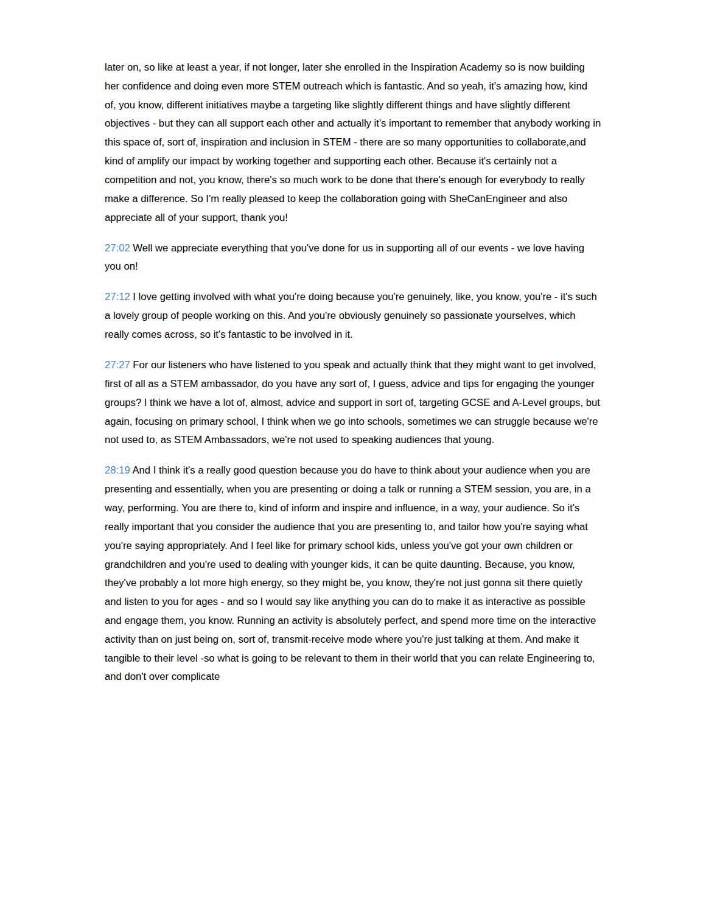later on, so like at least a year, if not longer, later she enrolled in the Inspiration Academy so is now building her confidence and doing even more STEM outreach which is fantastic. And so yeah, it's amazing how, kind of, you know, different initiatives maybe a targeting like slightly different things and have slightly different objectives - but they can all support each other and actually it's important to remember that anybody working in this space of, sort of, inspiration and inclusion in STEM - there are so many opportunities to collaborate,and kind of amplify our impact by working together and supporting each other. Because it's certainly not a competition and not, you know, there's so much work to be done that there's enough for everybody to really make a difference. So I'm really pleased to keep the collaboration going with SheCanEngineer and also appreciate all of your support, thank you!
27:02 Well we appreciate everything that you've done for us in supporting all of our events - we love having you on!
27:12 I love getting involved with what you're doing because you're genuinely, like, you know, you're - it's such a lovely group of people working on this. And you're obviously genuinely so passionate yourselves, which really comes across, so it's fantastic to be involved in it.
27:27 For our listeners who have listened to you speak and actually think that they might want to get involved, first of all as a STEM ambassador, do you have any sort of, I guess, advice and tips for engaging the younger groups? I think we have a lot of, almost, advice and support in sort of, targeting GCSE and A-Level groups, but again, focusing on primary school, I think when we go into schools, sometimes we can struggle because we're not used to, as STEM Ambassadors, we're not used to speaking audiences that young.
28:19 And I think it's a really good question because you do have to think about your audience when you are presenting and essentially, when you are presenting or doing a talk or running a STEM session, you are, in a way, performing. You are there to, kind of inform and inspire and influence, in a way, your audience. So it's really important that you consider the audience that you are presenting to, and tailor how you're saying what you're saying appropriately. And I feel like for primary school kids, unless you've got your own children or grandchildren and you're used to dealing with younger kids, it can be quite daunting. Because, you know, they've probably a lot more high energy, so they might be, you know, they're not just gonna sit there quietly and listen to you for ages - and so I would say like anything you can do to make it as interactive as possible and engage them, you know. Running an activity is absolutely perfect, and spend more time on the interactive activity than on just being on, sort of, transmit-receive mode where you're just talking at them. And make it tangible to their level -so what is going to be relevant to them in their world that you can relate Engineering to, and don't over complicate